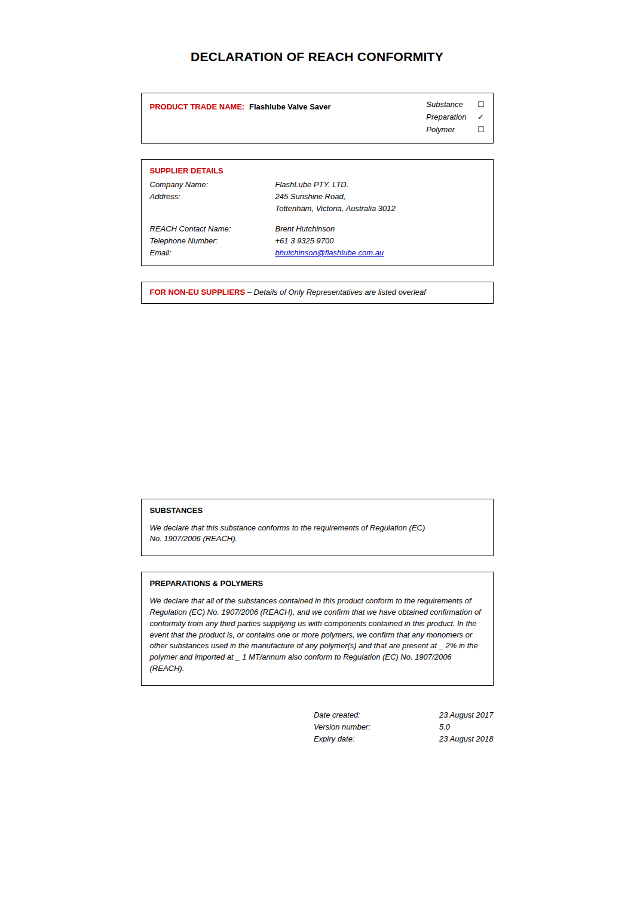DECLARATION OF REACH CONFORMITY
PRODUCT TRADE NAME: Flashlube Valve Saver
| Substance | ☐ |
| Preparation | ✓ |
| Polymer | ☐ |
SUPPLIER DETAILS
| Company Name: | FlashLube PTY. LTD. |
| Address: | 245 Sunshine Road, |
| | Tottenham, Victoria, Australia 3012 |
| REACH Contact Name: | Brent Hutchinson |
| Telephone Number: | +61 3 9325 9700 |
| Email: | bhutchinson@flashlube.com.au |
FOR NON-EU SUPPLIERS – Details of Only Representatives are listed overleaf
SUBSTANCES
We declare that this substance conforms to the requirements of Regulation (EC)
No. 1907/2006 (REACH).
PREPARATIONS & POLYMERS
We declare that all of the substances contained in this product conform to the requirements of Regulation (EC) No. 1907/2006 (REACH), and we confirm that we have obtained confirmation of conformity from any third parties supplying us with components contained in this product. In the event that the product is, or contains one or more polymers, we confirm that any monomers or other substances used in the manufacture of any polymer(s) and that are present at _ 2% in the polymer and imported at _ 1 MT/annum also conform to Regulation (EC) No. 1907/2006 (REACH).
| Date created: | 23 August 2017 |
| Version number: | 5.0 |
| Expiry date: | 23 August 2018 |